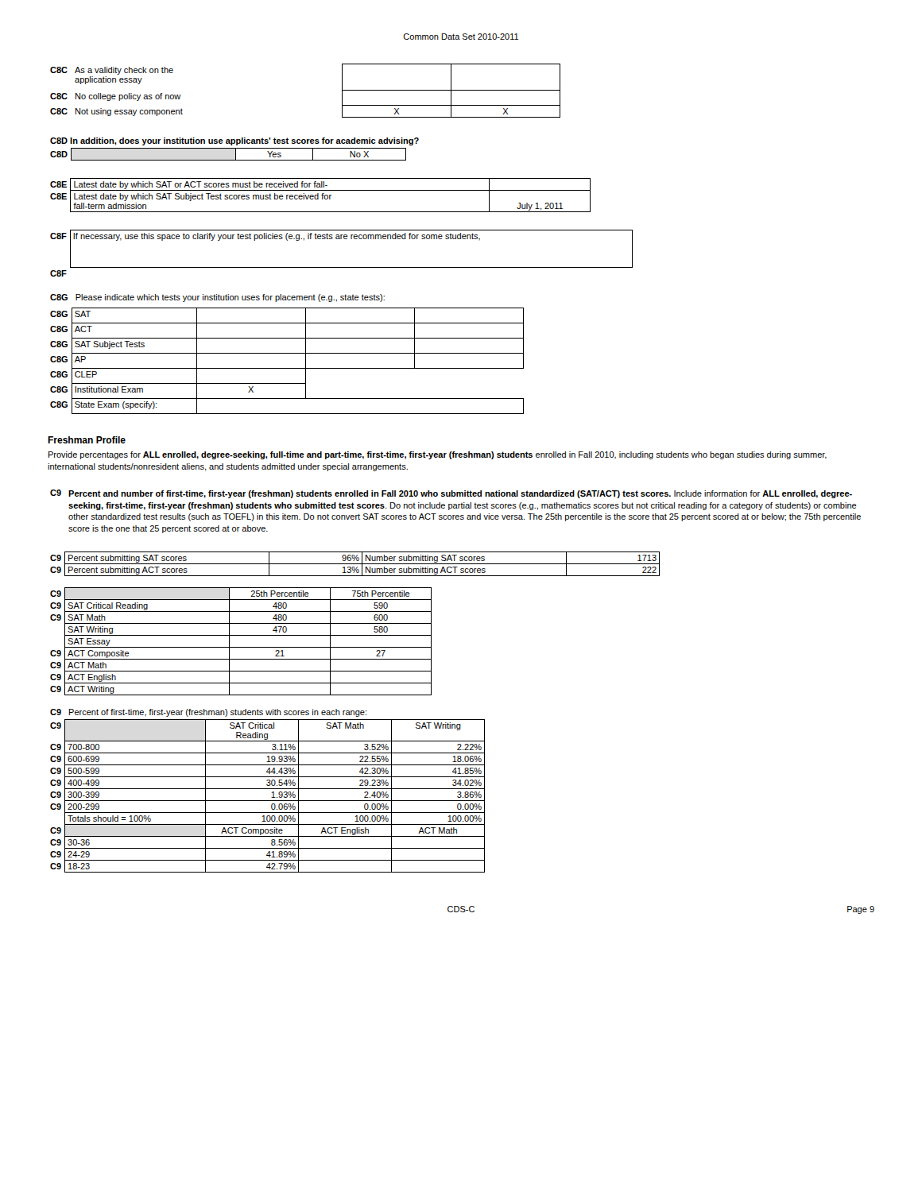Common Data Set 2010-2011
| C8C | As a validity check on the application essay | | |
| C8C | No college policy as of now | | |
| C8C | Not using essay component | X | X |
| C8D In addition , does your institution use applicants' test scores for academic advising? |
| C8D | | Yes | No X |
| C8E | Latest date by which SAT or ACT scores must be received for fall- | |
| C8E | Latest date by which SAT Subject Test scores must be received for fall-term admission | July 1, 2011 |
| C8F | If necessary, use this space to clarify your test policies (e.g., if tests are recommended for some students, |
| C8F |
| C8G | Please indicate which tests your institution uses for placement (e.g., state tests): |
| C8G | SAT | | | |
| C8G | ACT | | | |
| C8G | SAT Subject Tests | | | |
| C8G | AP | | | |
| C8G | CLEP | | |
| C8G | Institutional Exam | X | |
| C8G | State Exam (specify): | |
Freshman Profile
Provide percentages for ALL enrolled, degree-seeking, full-time and part-time, first-time, first-year (freshman) students enrolled in Fall 2010, including students who began studies during summer, international students/nonresident aliens, and students admitted under special arrangements.
| C9 | Percent and number of first-time, first-year (freshman) students enrolled in Fall 2010 who submitted national standardized (SAT/ACT) test scores. Include information for ALL enrolled, degree-seeking, first-time, first-year (freshman) students who submitted test scores . Do not include partial test scores (e.g., mathematics scores but not critical reading for a category of students) or combine other standardized test results (such as TOEFL) in this item. Do not convert SAT scores to ACT scores and vice versa. The 25th percentile is the score that 25 percent scored at or below; the 75th percentile score is the one that 25 percent scored at or above. |
| C9 | Percent submitting SAT scores | 96% | Number submitting SAT scores | 1713 |
| C9 | Percent submitting ACT scores | 13% | Number submitting ACT scores | 222 |
| C9 | | 25th Percentile | 75th Percentile |
| C9 | SAT Critical Reading | 480 | 590 |
| C9 | SAT Math | 480 | 600 |
| | SAT Writing | 470 | 580 |
| | SAT Essay | | |
| C9 | ACT Composite | 21 | 27 |
| C9 | ACT Math | | |
| C9 | ACT English | | |
| C9 | ACT Writing | | |
| C9 | Percent of first-time, first-year (freshman) students with scores in each range: |
| C9 | | SAT Critical Reading | SAT Math | SAT Writing |
| C9 | 700-800 | 3.11% | 3.52% | 2.22% |
| C9 | 600-699 | 19.93% | 22.55% | 18.06% |
| C9 | 500-599 | 44.43% | 42.30% | 41.85% |
| C9 | 400-499 | 30.54% | 29.23% | 34.02% |
| C9 | 300-399 | 1.93% | 2.40% | 3.86% |
| C9 | 200-299 | 0.06% | 0.00% | 0.00% |
| | Totals should = 100% | 100.00% | 100.00% | 100.00% |
| C9 | | ACT Composite | ACT English | ACT Math |
| C9 | 30-36 | 8.56% | | |
| C9 | 24-29 | 41.89% | | |
| C9 | 18-23 | 42.79% | | |
CDS-C
Page 9